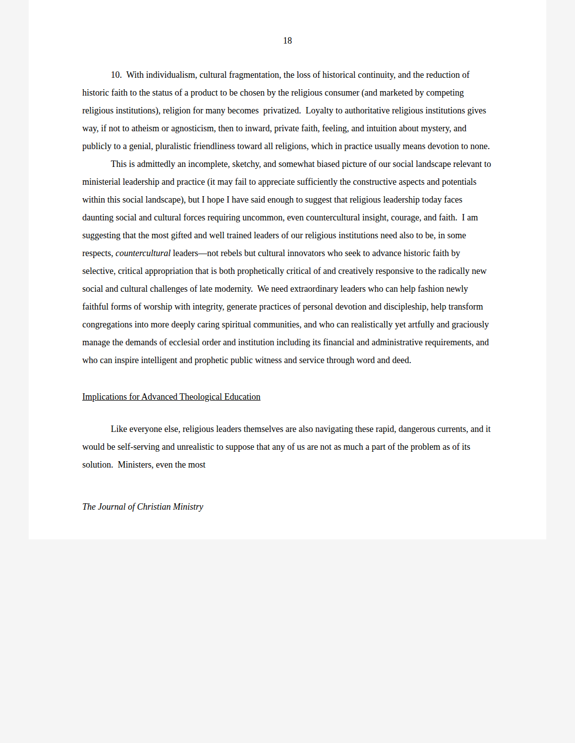18
10. With individualism, cultural fragmentation, the loss of historical continuity, and the reduction of historic faith to the status of a product to be chosen by the religious consumer (and marketed by competing religious institutions), religion for many becomes privatized. Loyalty to authoritative religious institutions gives way, if not to atheism or agnosticism, then to inward, private faith, feeling, and intuition about mystery, and publicly to a genial, pluralistic friendliness toward all religions, which in practice usually means devotion to none.
This is admittedly an incomplete, sketchy, and somewhat biased picture of our social landscape relevant to ministerial leadership and practice (it may fail to appreciate sufficiently the constructive aspects and potentials within this social landscape), but I hope I have said enough to suggest that religious leadership today faces daunting social and cultural forces requiring uncommon, even countercultural insight, courage, and faith. I am suggesting that the most gifted and well trained leaders of our religious institutions need also to be, in some respects, countercultural leaders—not rebels but cultural innovators who seek to advance historic faith by selective, critical appropriation that is both prophetically critical of and creatively responsive to the radically new social and cultural challenges of late modernity. We need extraordinary leaders who can help fashion newly faithful forms of worship with integrity, generate practices of personal devotion and discipleship, help transform congregations into more deeply caring spiritual communities, and who can realistically yet artfully and graciously manage the demands of ecclesial order and institution including its financial and administrative requirements, and who can inspire intelligent and prophetic public witness and service through word and deed.
Implications for Advanced Theological Education
Like everyone else, religious leaders themselves are also navigating these rapid, dangerous currents, and it would be self-serving and unrealistic to suppose that any of us are not as much a part of the problem as of its solution. Ministers, even the most
The Journal of Christian Ministry